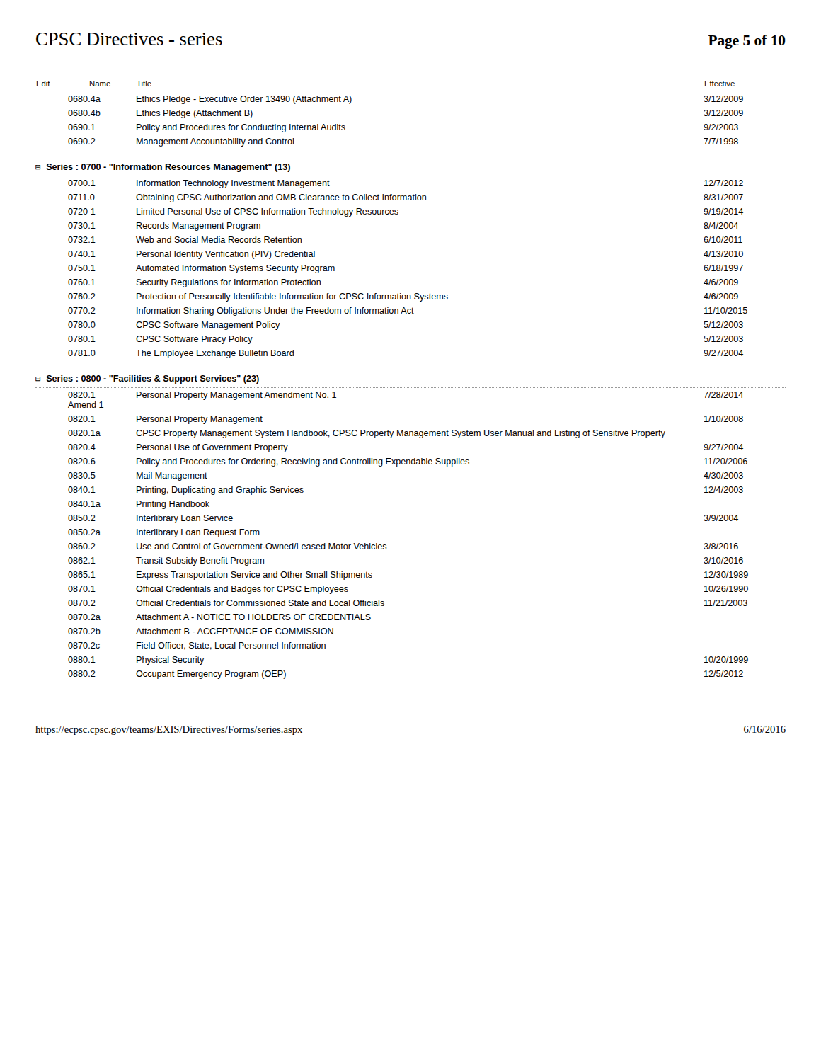CPSC Directives - series
Page 5 of 10
| Edit | Name | Title | Effective |
| --- | --- | --- | --- |
| | 0680.4a | Ethics Pledge - Executive Order 13490 (Attachment A) | 3/12/2009 |
| | 0680.4b | Ethics Pledge (Attachment B) | 3/12/2009 |
| | 0690.1 | Policy and Procedures for Conducting Internal Audits | 9/2/2003 |
| | 0690.2 | Management Accountability and Control | 7/7/1998 |
| ⊟ Series : 0700 - "Information Resources Management" (13) |
| | 0700.1 | Information Technology Investment Management | 12/7/2012 |
| | 0711.0 | Obtaining CPSC Authorization and OMB Clearance to Collect Information | 8/31/2007 |
| | 0720 1 | Limited Personal Use of CPSC Information Technology Resources | 9/19/2014 |
| | 0730.1 | Records Management Program | 8/4/2004 |
| | 0732.1 | Web and Social Media Records Retention | 6/10/2011 |
| | 0740.1 | Personal Identity Verification (PIV) Credential | 4/13/2010 |
| | 0750.1 | Automated Information Systems Security Program | 6/18/1997 |
| | 0760.1 | Security Regulations for Information Protection | 4/6/2009 |
| | 0760.2 | Protection of Personally Identifiable Information for CPSC Information Systems | 4/6/2009 |
| | 0770.2 | Information Sharing Obligations Under the Freedom of Information Act | 11/10/2015 |
| | 0780.0 | CPSC Software Management Policy | 5/12/2003 |
| | 0780.1 | CPSC Software Piracy Policy | 5/12/2003 |
| | 0781.0 | The Employee Exchange Bulletin Board | 9/27/2004 |
| ⊟ Series : 0800 - "Facilities & Support Services" (23) |
| | 0820.1 Amend 1 | Personal Property Management Amendment No. 1 | 7/28/2014 |
| | 0820.1 | Personal Property Management | 1/10/2008 |
| | 0820.1a | CPSC Property Management System Handbook, CPSC Property Management System User Manual and Listing of Sensitive Property | |
| | 0820.4 | Personal Use of Government Property | 9/27/2004 |
| | 0820.6 | Policy and Procedures for Ordering, Receiving and Controlling Expendable Supplies | 11/20/2006 |
| | 0830.5 | Mail Management | 4/30/2003 |
| | 0840.1 | Printing, Duplicating and Graphic Services | 12/4/2003 |
| | 0840.1a | Printing Handbook | |
| | 0850.2 | Interlibrary Loan Service | 3/9/2004 |
| | 0850.2a | Interlibrary Loan Request Form | |
| | 0860.2 | Use and Control of Government-Owned/Leased Motor Vehicles | 3/8/2016 |
| | 0862.1 | Transit Subsidy Benefit Program | 3/10/2016 |
| | 0865.1 | Express Transportation Service and Other Small Shipments | 12/30/1989 |
| | 0870.1 | Official Credentials and Badges for CPSC Employees | 10/26/1990 |
| | 0870.2 | Official Credentials for Commissioned State and Local Officials | 11/21/2003 |
| | 0870.2a | Attachment A - NOTICE TO HOLDERS OF CREDENTIALS | |
| | 0870.2b | Attachment B - ACCEPTANCE OF COMMISSION | |
| | 0870.2c | Field Officer, State, Local Personnel Information | |
| | 0880.1 | Physical Security | 10/20/1999 |
| | 0880.2 | Occupant Emergency Program (OEP) | 12/5/2012 |
https://ecpsc.cpsc.gov/teams/EXIS/Directives/Forms/series.aspx
6/16/2016